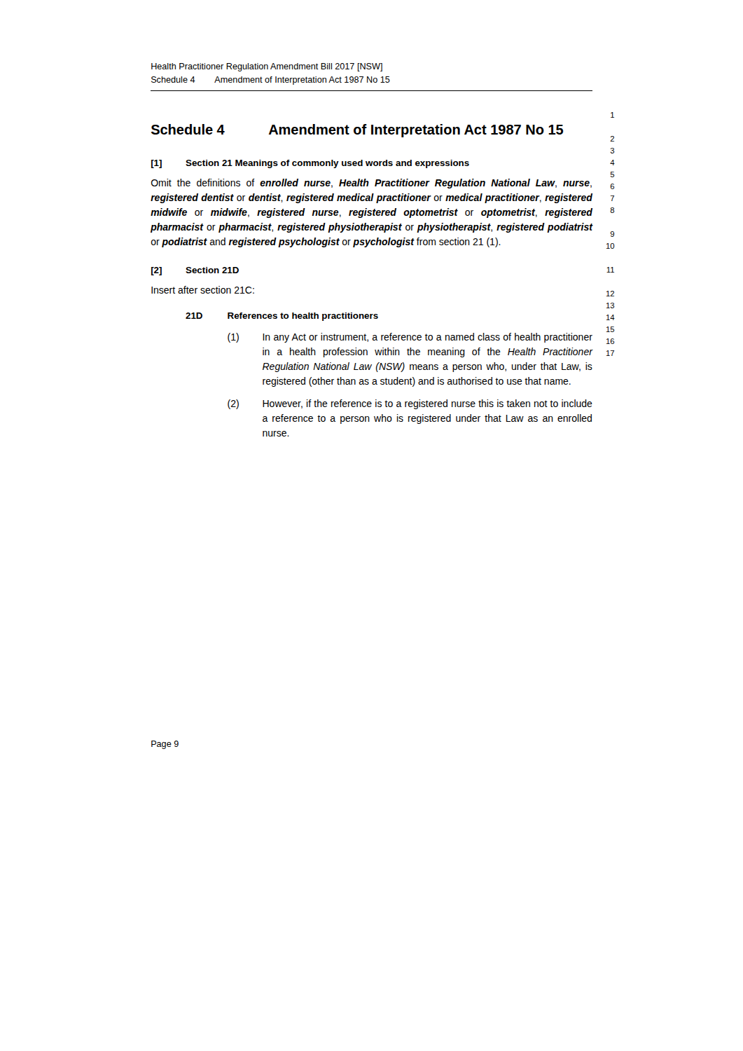Health Practitioner Regulation Amendment Bill 2017 [NSW]
Schedule 4 Amendment of Interpretation Act 1987 No 15
Schedule 4 Amendment of Interpretation Act 1987 No 15
[1] Section 21 Meanings of commonly used words and expressions
Omit the definitions of enrolled nurse, Health Practitioner Regulation National Law, nurse, registered dentist or dentist, registered medical practitioner or medical practitioner, registered midwife or midwife, registered nurse, registered optometrist or optometrist, registered pharmacist or pharmacist, registered physiotherapist or physiotherapist, registered podiatrist or podiatrist and registered psychologist or psychologist from section 21 (1).
[2] Section 21D
Insert after section 21C:
21DReferences to health practitioners
(1)
In any Act or instrument, a reference to a named class of health practitioner in a health profession within the meaning of the Health Practitioner Regulation National Law (NSW) means a person who, under that Law, is registered (other than as a student) and is authorised to use that name.
(2)
However, if the reference is to a registered nurse this is taken not to include a reference to a person who is registered under that Law as an enrolled nurse.
1
2
3
4
5
6
7
8
9
10
11
12
13
14
15
16
17
Page 9